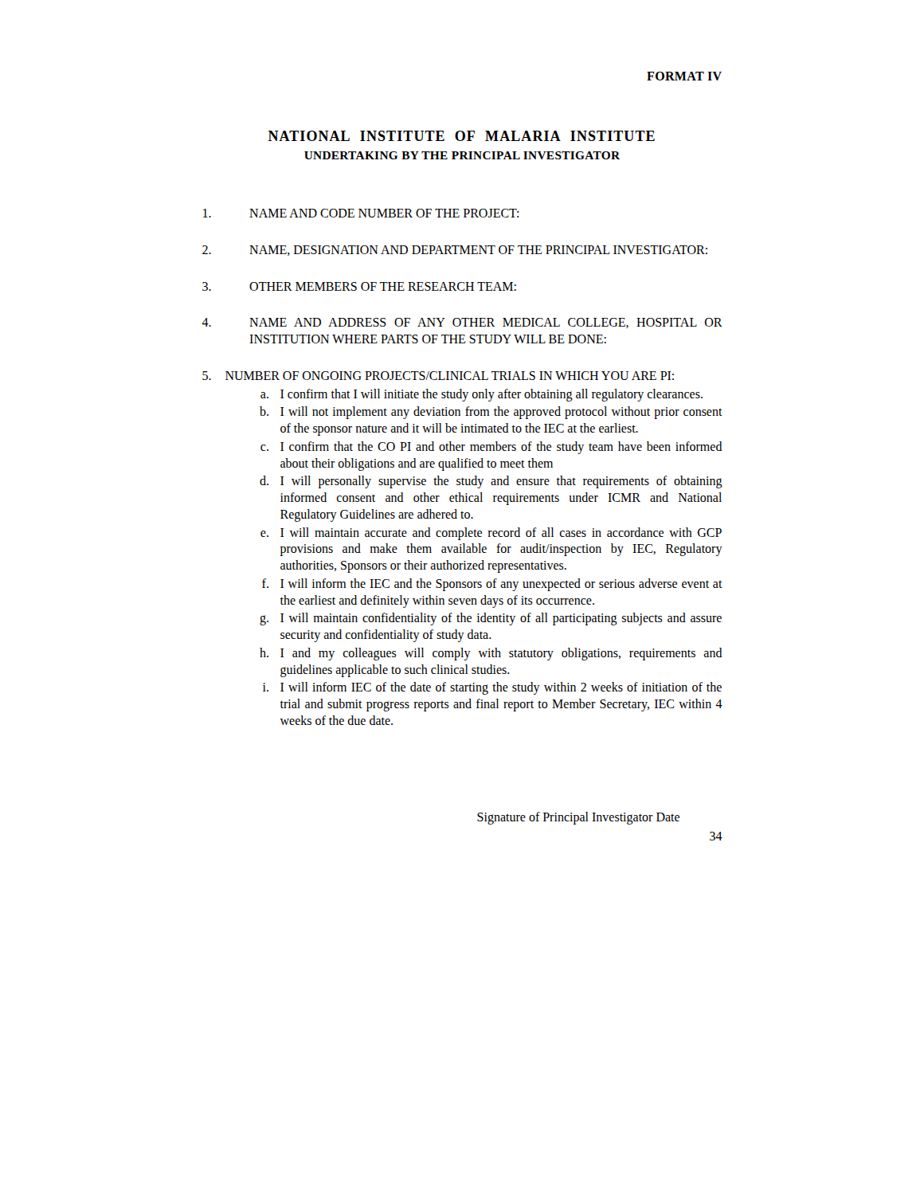FORMAT IV
NATIONAL INSTITUTE OF MALARIA INSTITUTE
UNDERTAKING BY THE PRINCIPAL INVESTIGATOR
1.
NAME AND CODE NUMBER OF THE PROJECT:
2.
NAME, DESIGNATION AND DEPARTMENT OF THE PRINCIPAL INVESTIGATOR:
3.
OTHER MEMBERS OF THE RESEARCH TEAM:
4.
NAME AND ADDRESS OF ANY OTHER MEDICAL COLLEGE, HOSPITAL OR INSTITUTION WHERE PARTS OF THE STUDY WILL BE DONE:
5.
NUMBER OF ONGOING PROJECTS/CLINICAL TRIALS IN WHICH YOU ARE PI:
I confirm that I will initiate the study only after obtaining all regulatory clearances.
I will not implement any deviation from the approved protocol without prior consent of the sponsor nature and it will be intimated to the IEC at the earliest.
I confirm that the CO PI and other members of the study team have been informed about their obligations and are qualified to meet them
I will personally supervise the study and ensure that requirements of obtaining informed consent and other ethical requirements under ICMR and National Regulatory Guidelines are adhered to.
I will maintain accurate and complete record of all cases in accordance with GCP provisions and make them available for audit/inspection by IEC, Regulatory authorities, Sponsors or their authorized representatives.
I will inform the IEC and the Sponsors of any unexpected or serious adverse event at the earliest and definitely within seven days of its occurrence.
I will maintain confidentiality of the identity of all participating subjects and assure security and confidentiality of study data.
I and my colleagues will comply with statutory obligations, requirements and guidelines applicable to such clinical studies.
I will inform IEC of the date of starting the study within 2 weeks of initiation of the trial and submit progress reports and final report to Member Secretary, IEC within 4 weeks of the due date.
Signature of Principal Investigator Date
34